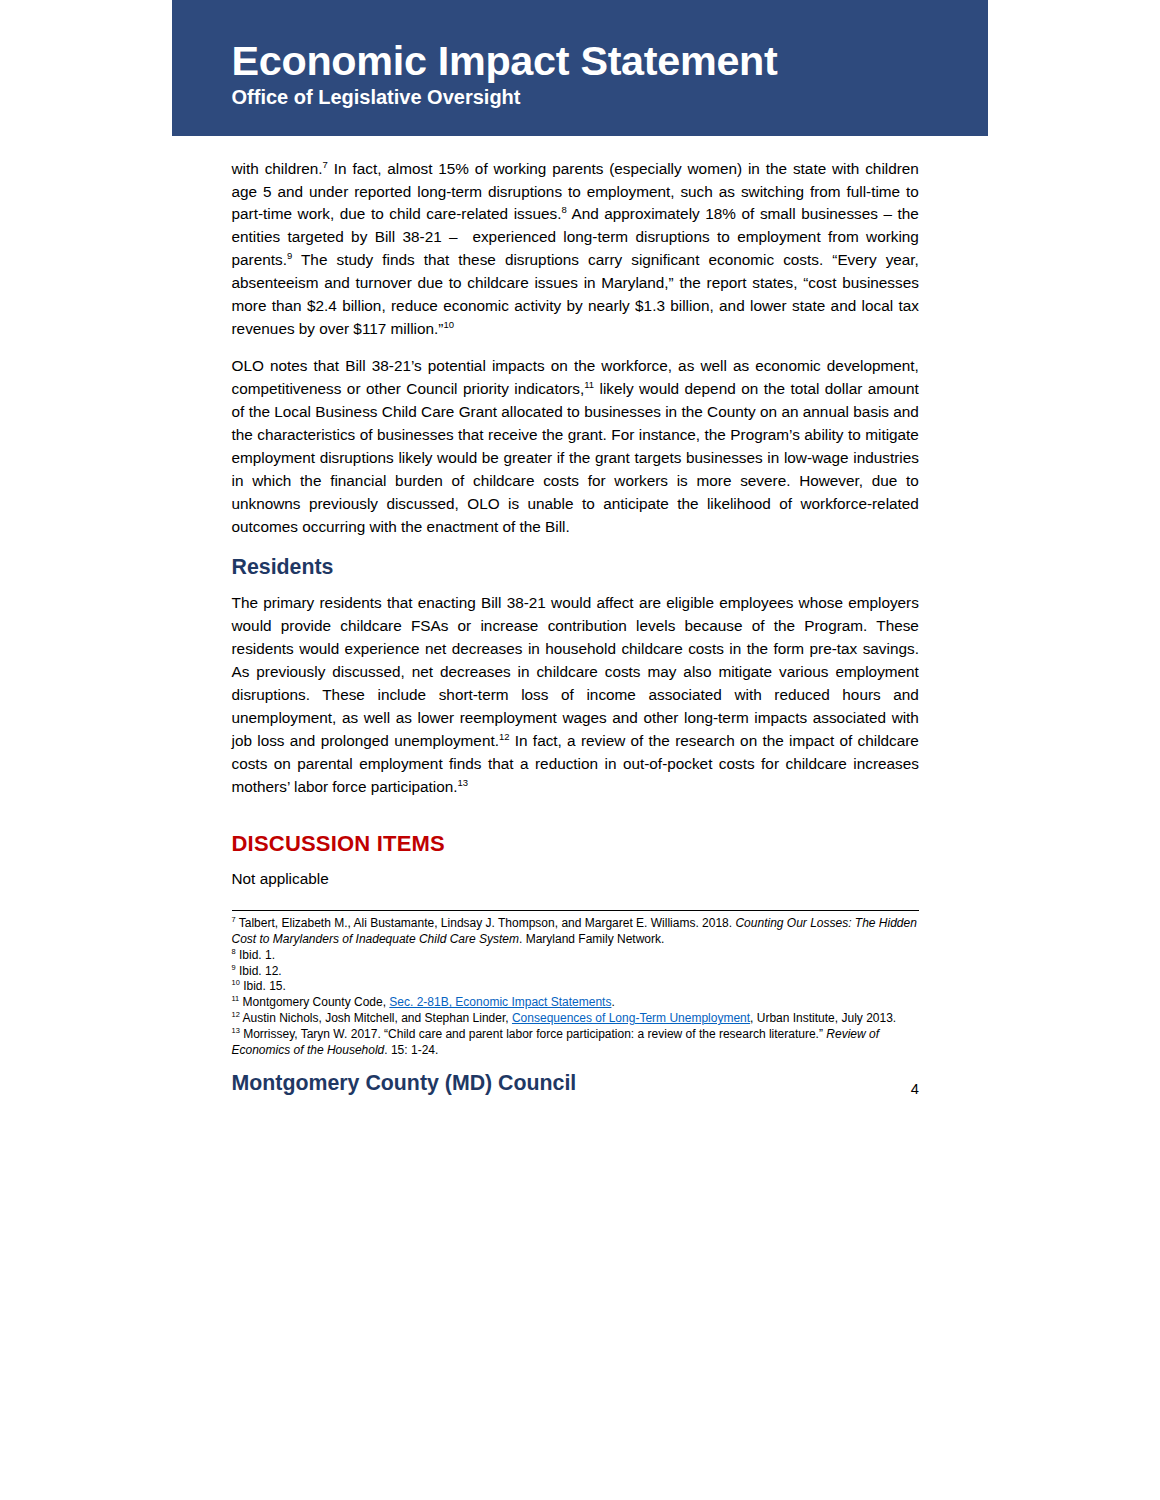Economic Impact Statement
Office of Legislative Oversight
with children.7 In fact, almost 15% of working parents (especially women) in the state with children age 5 and under reported long-term disruptions to employment, such as switching from full-time to part-time work, due to child care-related issues.8 And approximately 18% of small businesses – the entities targeted by Bill 38-21 – experienced long-term disruptions to employment from working parents.9 The study finds that these disruptions carry significant economic costs. “Every year, absenteeism and turnover due to childcare issues in Maryland,” the report states, “cost businesses more than $2.4 billion, reduce economic activity by nearly $1.3 billion, and lower state and local tax revenues by over $117 million.”10
OLO notes that Bill 38-21’s potential impacts on the workforce, as well as economic development, competitiveness or other Council priority indicators,11 likely would depend on the total dollar amount of the Local Business Child Care Grant allocated to businesses in the County on an annual basis and the characteristics of businesses that receive the grant. For instance, the Program’s ability to mitigate employment disruptions likely would be greater if the grant targets businesses in low-wage industries in which the financial burden of childcare costs for workers is more severe. However, due to unknowns previously discussed, OLO is unable to anticipate the likelihood of workforce-related outcomes occurring with the enactment of the Bill.
Residents
The primary residents that enacting Bill 38-21 would affect are eligible employees whose employers would provide childcare FSAs or increase contribution levels because of the Program. These residents would experience net decreases in household childcare costs in the form pre-tax savings. As previously discussed, net decreases in childcare costs may also mitigate various employment disruptions. These include short-term loss of income associated with reduced hours and unemployment, as well as lower reemployment wages and other long-term impacts associated with job loss and prolonged unemployment.12 In fact, a review of the research on the impact of childcare costs on parental employment finds that a reduction in out-of-pocket costs for childcare increases mothers’ labor force participation.13
DISCUSSION ITEMS
Not applicable
7 Talbert, Elizabeth M., Ali Bustamante, Lindsay J. Thompson, and Margaret E. Williams. 2018. Counting Our Losses: The Hidden Cost to Marylanders of Inadequate Child Care System. Maryland Family Network.
8 Ibid. 1.
9 Ibid. 12.
10 Ibid. 15.
11 Montgomery County Code, Sec. 2-81B, Economic Impact Statements.
12 Austin Nichols, Josh Mitchell, and Stephan Linder, Consequences of Long-Term Unemployment, Urban Institute, July 2013.
13 Morrissey, Taryn W. 2017. “Child care and parent labor force participation: a review of the research literature.” Review of Economics of the Household. 15: 1-24.
Montgomery County (MD) Council
4